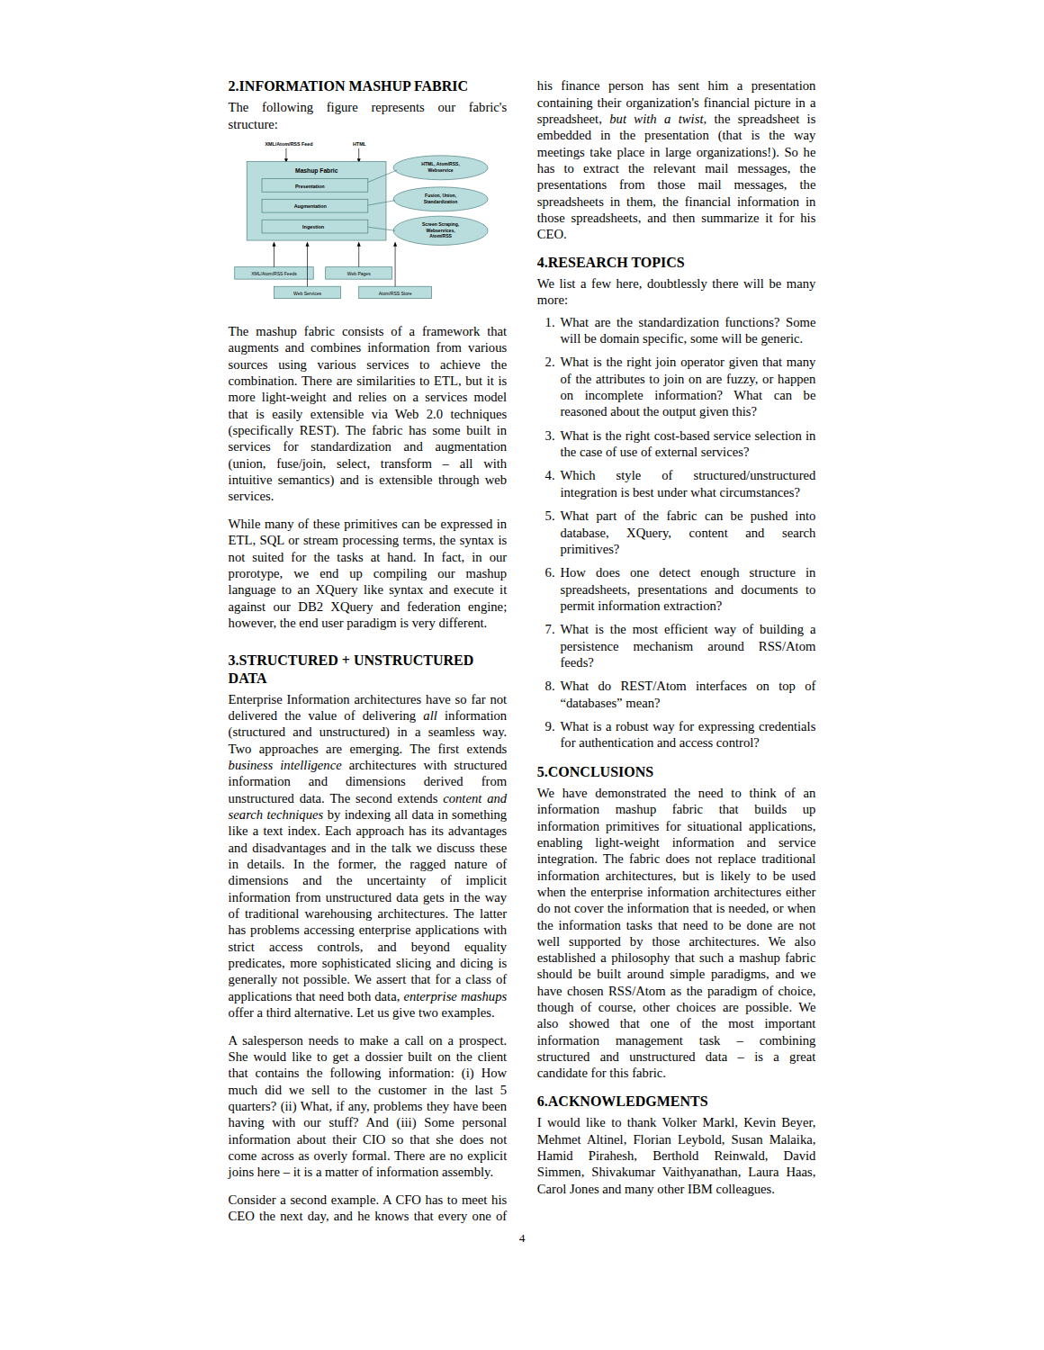2.INFORMATION MASHUP FABRIC
The following figure represents our fabric's structure:
XML/Atom/RSS Feed HTML Mashup Fabric Presentation Augmentation Ingestion HTML, Atom/RSS, Webservice Fusion, Union, Standardization Screen Scraping, Webservices, Atom/RSS XML/Atom/RSS Feeds Web Pages Web Services Atom/RSS Store
The mashup fabric consists of a framework that augments and combines information from various sources using various services to achieve the combination. There are similarities to ETL, but it is more light-weight and relies on a services model that is easily extensible via Web 2.0 techniques (specifically REST). The fabric has some built in services for standardization and augmentation (union, fuse/join, select, transform – all with intuitive semantics) and is extensible through web services.
While many of these primitives can be expressed in ETL, SQL or stream processing terms, the syntax is not suited for the tasks at hand. In fact, in our prorotype, we end up compiling our mashup language to an XQuery like syntax and execute it against our DB2 XQuery and federation engine; however, the end user paradigm is very different.
3.STRUCTURED + UNSTRUCTURED DATA
Enterprise Information architectures have so far not delivered the value of delivering all information (structured and unstructured) in a seamless way. Two approaches are emerging. The first extends business intelligence architectures with structured information and dimensions derived from unstructured data. The second extends content and search techniques by indexing all data in something like a text index. Each approach has its advantages and disadvantages and in the talk we discuss these in details. In the former, the ragged nature of dimensions and the uncertainty of implicit information from unstructured data gets in the way of traditional warehousing architectures. The latter has problems accessing enterprise applications with strict access controls, and beyond equality predicates, more sophisticated slicing and dicing is generally not possible. We assert that for a class of applications that need both data, enterprise mashups offer a third alternative. Let us give two examples.
A salesperson needs to make a call on a prospect. She would like to get a dossier built on the client that contains the following information: (i) How much did we sell to the customer in the last 5 quarters? (ii) What, if any, problems they have been having with our stuff? And (iii) Some personal information about their CIO so that she does not come across as overly formal. There are no explicit joins here – it is a matter of information assembly.
Consider a second example. A CFO has to meet his CEO the next day, and he knows that every one of his finance person has sent him a presentation containing their organization's financial picture in a spreadsheet, but with a twist, the spreadsheet is embedded in the presentation (that is the way meetings take place in large organizations!). So he has to extract the relevant mail messages, the presentations from those mail messages, the spreadsheets in them, the financial information in those spreadsheets, and then summarize it for his CEO.
4.RESEARCH TOPICS
We list a few here, doubtlessly there will be many more:
What are the standardization functions? Some will be domain specific, some will be generic.
What is the right join operator given that many of the attributes to join on are fuzzy, or happen on incomplete information? What can be reasoned about the output given this?
What is the right cost-based service selection in the case of use of external services?
Which style of structured/unstructured integration is best under what circumstances?
What part of the fabric can be pushed into database, XQuery, content and search primitives?
How does one detect enough structure in spreadsheets, presentations and documents to permit information extraction?
What is the most efficient way of building a persistence mechanism around RSS/Atom feeds?
What do REST/Atom interfaces on top of “databases” mean?
What is a robust way for expressing credentials for authentication and access control?
5.CONCLUSIONS
We have demonstrated the need to think of an information mashup fabric that builds up information primitives for situational applications, enabling light-weight information and service integration. The fabric does not replace traditional information architectures, but is likely to be used when the enterprise information architectures either do not cover the information that is needed, or when the information tasks that need to be done are not well supported by those architectures. We also established a philosophy that such a mashup fabric should be built around simple paradigms, and we have chosen RSS/Atom as the paradigm of choice, though of course, other choices are possible. We also showed that one of the most important information management task – combining structured and unstructured data – is a great candidate for this fabric.
6.ACKNOWLEDGMENTS
I would like to thank Volker Markl, Kevin Beyer, Mehmet Altinel, Florian Leybold, Susan Malaika, Hamid Pirahesh, Berthold Reinwald, David Simmen, Shivakumar Vaithyanathan, Laura Haas, Carol Jones and many other IBM colleagues.
4